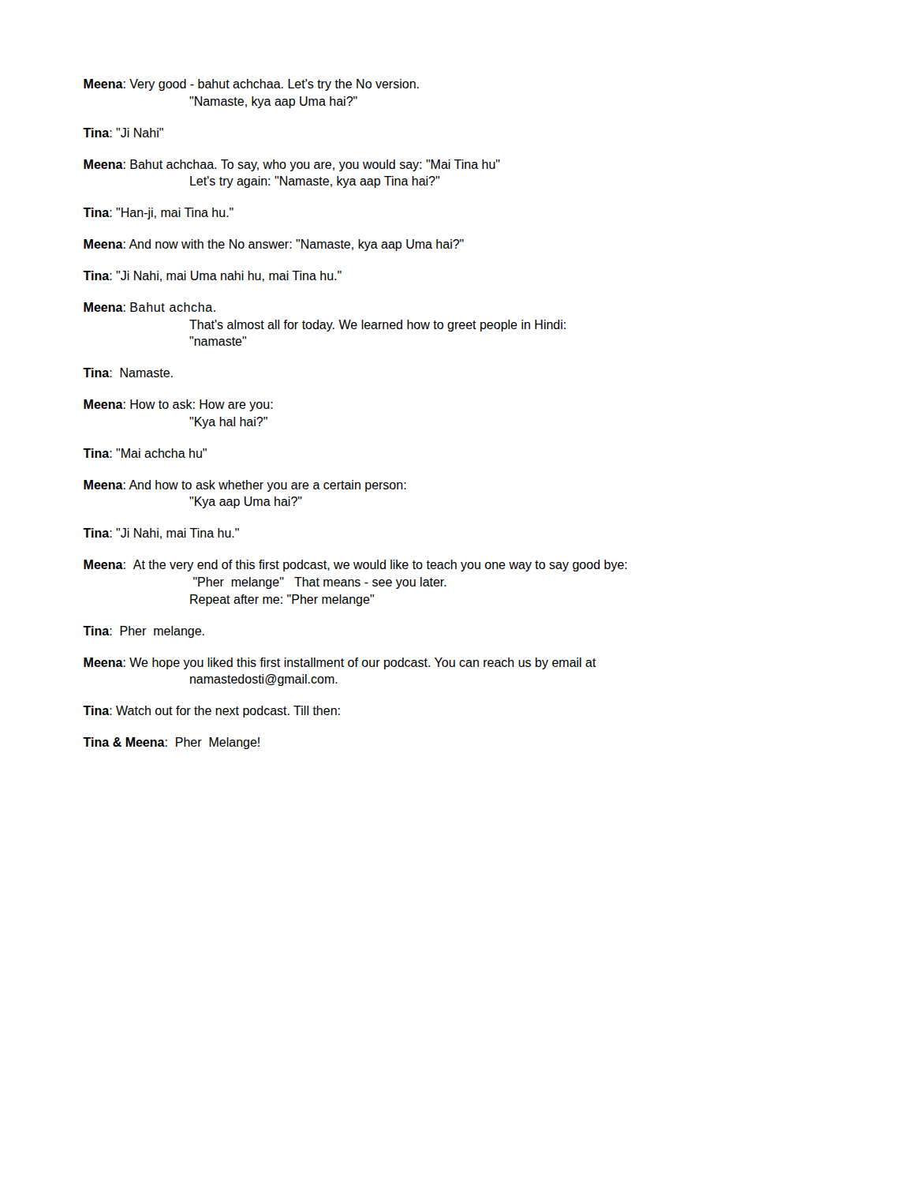Meena: Very good - bahut achchaa. Let's try the No version. "Namaste, kya aap Uma hai?"
Tina: "Ji Nahi"
Meena: Bahut achchaa. To say, who you are, you would say: "Mai Tina hu" Let's try again: "Namaste, kya aap Tina hai?"
Tina: "Han-ji, mai Tina hu."
Meena: And now with the No answer: "Namaste, kya aap Uma hai?"
Tina: "Ji Nahi, mai Uma nahi hu, mai Tina hu."
Meena: Bahut achcha. That's almost all for today. We learned how to greet people in Hindi: "namaste"
Tina: Namaste.
Meena: How to ask: How are you: "Kya hal hai?"
Tina: "Mai achcha hu"
Meena: And how to ask whether you are a certain person: "Kya aap Uma hai?"
Tina: "Ji Nahi, mai Tina hu."
Meena: At the very end of this first podcast, we would like to teach you one way to say good bye: "Pher melange" That means - see you later. Repeat after me: "Pher melange"
Tina: Pher melange.
Meena: We hope you liked this first installment of our podcast. You can reach us by email at namastedosti@gmail.com.
Tina: Watch out for the next podcast. Till then:
Tina & Meena: Pher Melange!